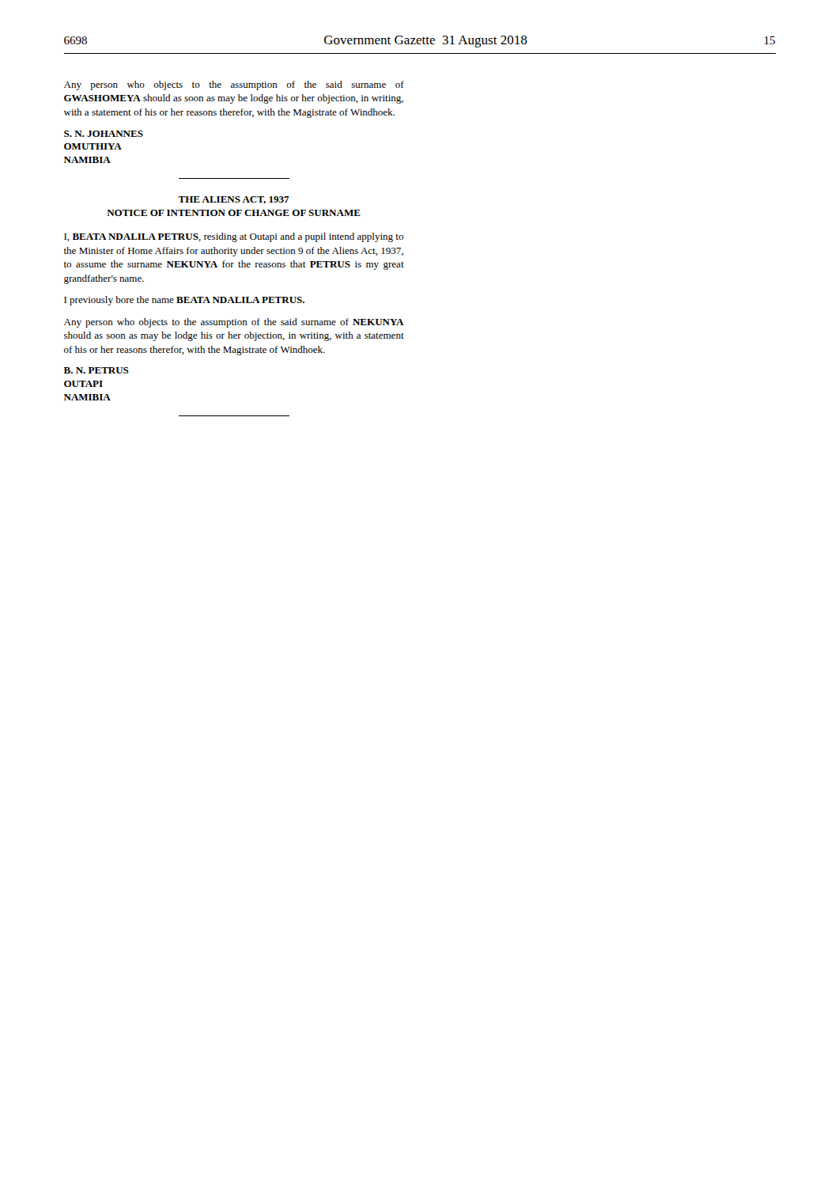6698 Government Gazette 31 August 2018 15
Any person who objects to the assumption of the said surname of GWASHOMEYA should as soon as may be lodge his or her objection, in writing, with a statement of his or her reasons therefor, with the Magistrate of Windhoek.
S. N. JOHANNES
OMUTHIYA
NAMIBIA
THE ALIENS ACT, 1937
NOTICE OF INTENTION OF CHANGE OF SURNAME
I, BEATA NDALILA PETRUS, residing at Outapi and a pupil intend applying to the Minister of Home Affairs for authority under section 9 of the Aliens Act, 1937, to assume the surname NEKUNYA for the reasons that PETRUS is my great grandfather's name.
I previously bore the name BEATA NDALILA PETRUS.
Any person who objects to the assumption of the said surname of NEKUNYA should as soon as may be lodge his or her objection, in writing, with a statement of his or her reasons therefor, with the Magistrate of Windhoek.
B. N. PETRUS
OUTAPI
NAMIBIA